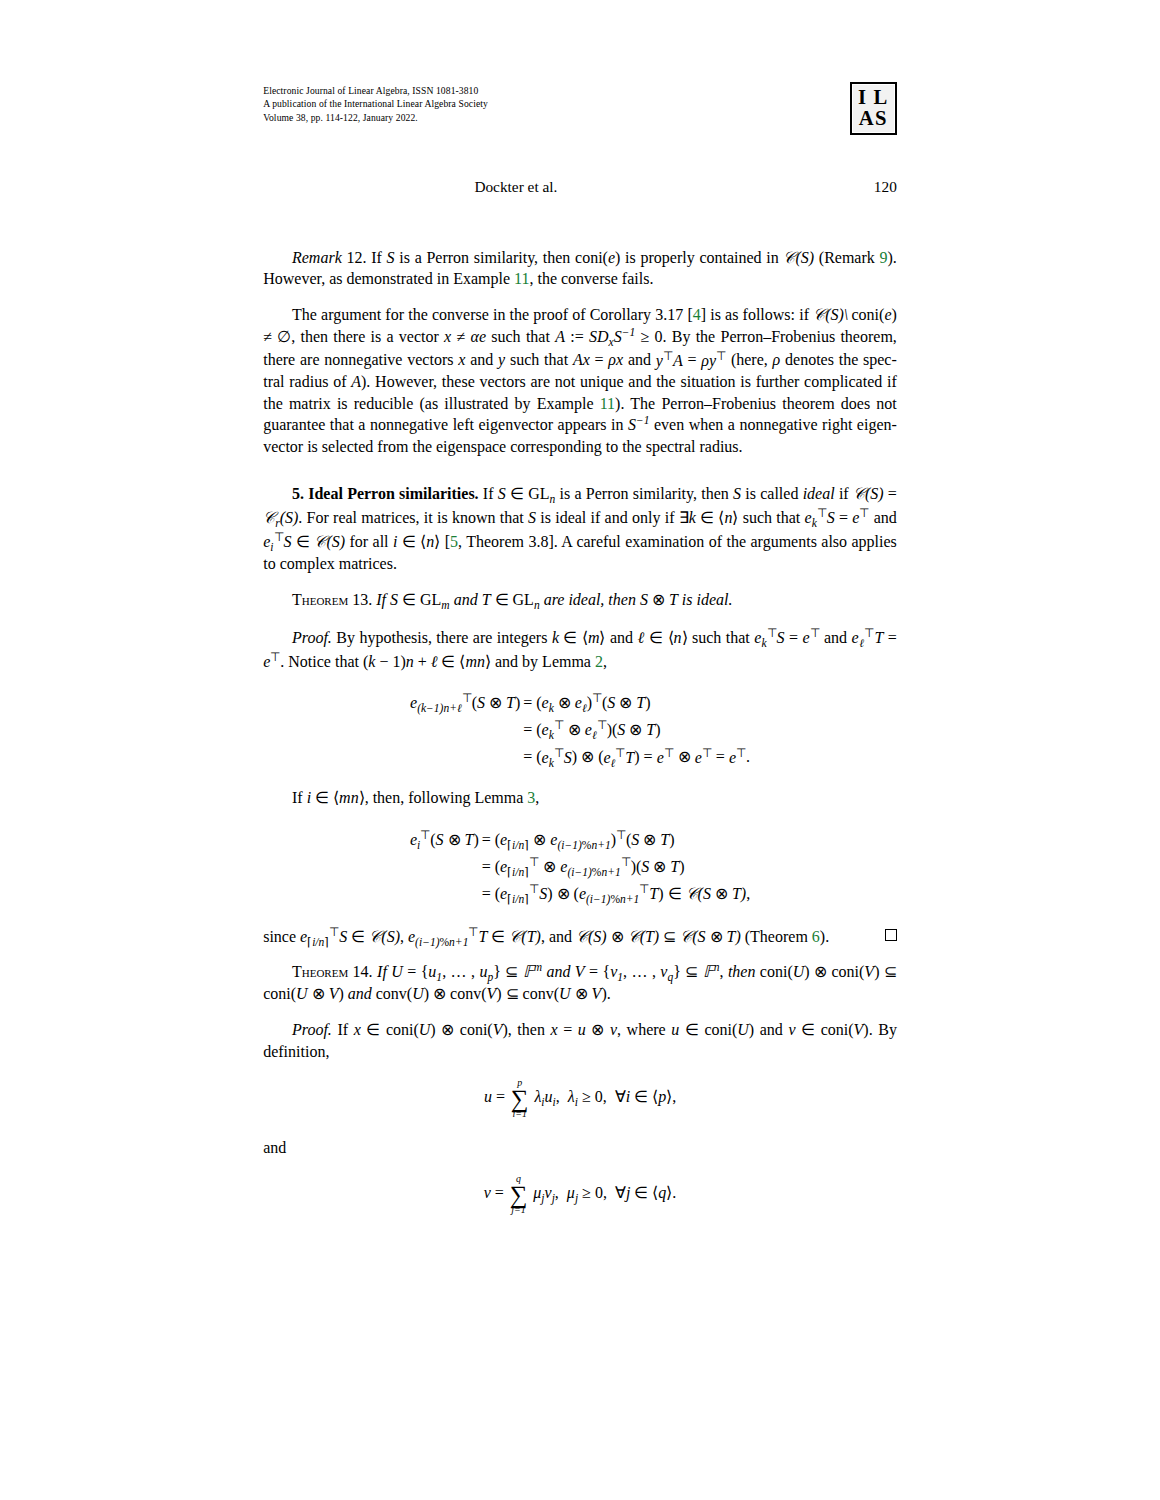Electronic Journal of Linear Algebra, ISSN 1081-3810
A publication of the International Linear Algebra Society
Volume 38, pp. 114-122, January 2022.
I L AS
Dockter et al. 120
Remark 12. If S is a Perron similarity, then coni(e) is properly contained in 𝒞(S) (Remark 9). However, as demonstrated in Example 11, the converse fails.
The argument for the converse in the proof of Corollary 3.17 [4] is as follows: if 𝒞(S)\ coni(e) ≠ ∅, then there is a vector x ≠ αe such that A := SDxS−1 ≥ 0. By the Perron–Frobenius theorem, there are nonnegative vectors x and y such that Ax = ρx and y⊤A = ρy⊤ (here, ρ denotes the spectral radius of A). However, these vectors are not unique and the situation is further complicated if the matrix is reducible (as illustrated by Example 11). The Perron–Frobenius theorem does not guarantee that a nonnegative left eigenvector appears in S−1 even when a nonnegative right eigenvector is selected from the eigenspace corresponding to the spectral radius.
5. Ideal Perron similarities. If S ∈ GLn is a Perron similarity, then S is called ideal if 𝒞(S) = 𝒞r(S). For real matrices, it is known that S is ideal if and only if ∃k ∈ ⟨n⟩ such that ek⊤S = e⊤ and ei⊤S ∈ 𝒞(S) for all i ∈ ⟨n⟩ [5, Theorem 3.8]. A careful examination of the arguments also applies to complex matrices.
Theorem 13. If S ∈ GLm and T ∈ GLn are ideal, then S ⊗ T is ideal.
Proof. By hypothesis, there are integers k ∈ ⟨m⟩ and ℓ ∈ ⟨n⟩ such that ek⊤S = e⊤ and eℓ⊤T = e⊤. Notice that (k − 1)n + ℓ ∈ ⟨mn⟩ and by Lemma 2,
e(k−1)n+ℓ⊤(S ⊗ T) = (ek ⊗ eℓ)⊤(S ⊗ T) = (ek⊤ ⊗ eℓ⊤)(S ⊗ T) = (ek⊤S) ⊗ (eℓ⊤T) = e⊤ ⊗ e⊤ = e⊤.
If i ∈ ⟨mn⟩, then, following Lemma 3,
ei⊤(S ⊗ T) = (e⌈i/n⌉ ⊗ e(i−1)% n+1)⊤(S ⊗ T) = (e⌈i/n⌉⊤ ⊗ e(i−1)% n+1⊤)(S ⊗ T) = (e⌈i/n⌉⊤S) ⊗ (e(i−1)% n+1⊤T) ∈ 𝒞(S ⊗ T),
since e⌈i/n⌉⊤S ∈ 𝒞(S), e(i−1)% n+1⊤T ∈ 𝒞(T), and 𝒞(S) ⊗ 𝒞(T) ⊆ 𝒞(S ⊗ T) (Theorem 6).
Theorem 14. If U = {u1, … , up} ⊆ 𝔽m and V = {v1, … , vq} ⊆ 𝔽n, then coni(U) ⊗ coni(V) ⊆ coni(U ⊗ V) and conv(U) ⊗ conv(V) ⊆ conv(U ⊗ V).
Proof. If x ∈ coni(U) ⊗ coni(V), then x = u ⊗ v, where u ∈ coni(U) and v ∈ coni(V). By definition,
u = p∑i=1 λiui, λi ≥ 0, ∀i ∈ ⟨p⟩,
and
v = q∑j=1 μjvj, μj ≥ 0, ∀j ∈ ⟨q⟩.